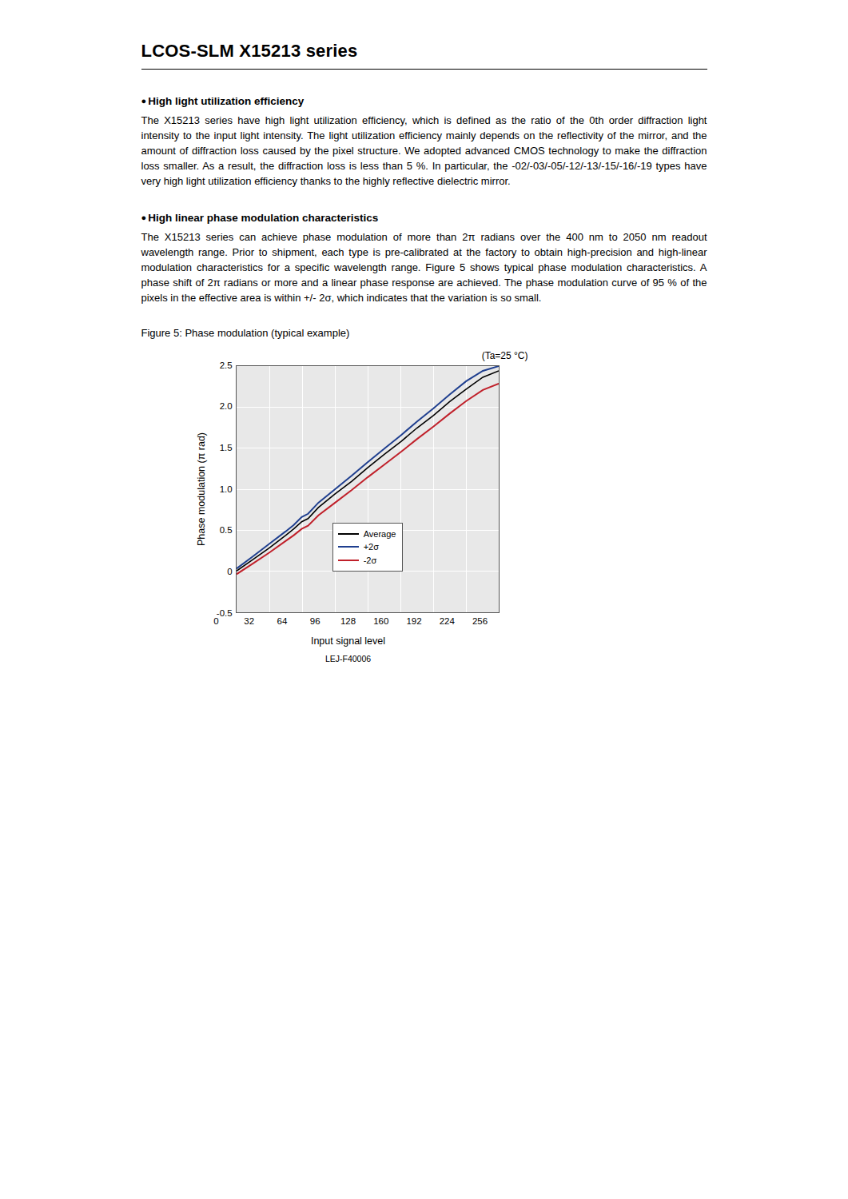LCOS-SLM X15213 series
High light utilization efficiency
The X15213 series have high light utilization efficiency, which is defined as the ratio of the 0th order diffraction light intensity to the input light intensity. The light utilization efficiency mainly depends on the reflectivity of the mirror, and the amount of diffraction loss caused by the pixel structure. We adopted advanced CMOS technology to make the diffraction loss smaller. As a result, the diffraction loss is less than 5 %. In particular, the -02/-03/-05/-12/-13/-15/-16/-19 types have very high light utilization efficiency thanks to the highly reflective dielectric mirror.
High linear phase modulation characteristics
The X15213 series can achieve phase modulation of more than 2π radians over the 400 nm to 2050 nm readout wavelength range. Prior to shipment, each type is pre-calibrated at the factory to obtain high-precision and high-linear modulation characteristics for a specific wavelength range. Figure 5 shows typical phase modulation characteristics. A phase shift of 2π radians or more and a linear phase response are achieved. The phase modulation curve of 95 % of the pixels in the effective area is within +/- 2σ, which indicates that the variation is so small.
Figure 5: Phase modulation (typical example)
(Ta=25 °C)
Phase modulation (π rad)
2.5 2.0 1.5 1.0 0.5 0 -0.5
Average
+2σ
-2σ
0 32 64 96 128 160 192 224 256
Input signal level
LEJ-F40006